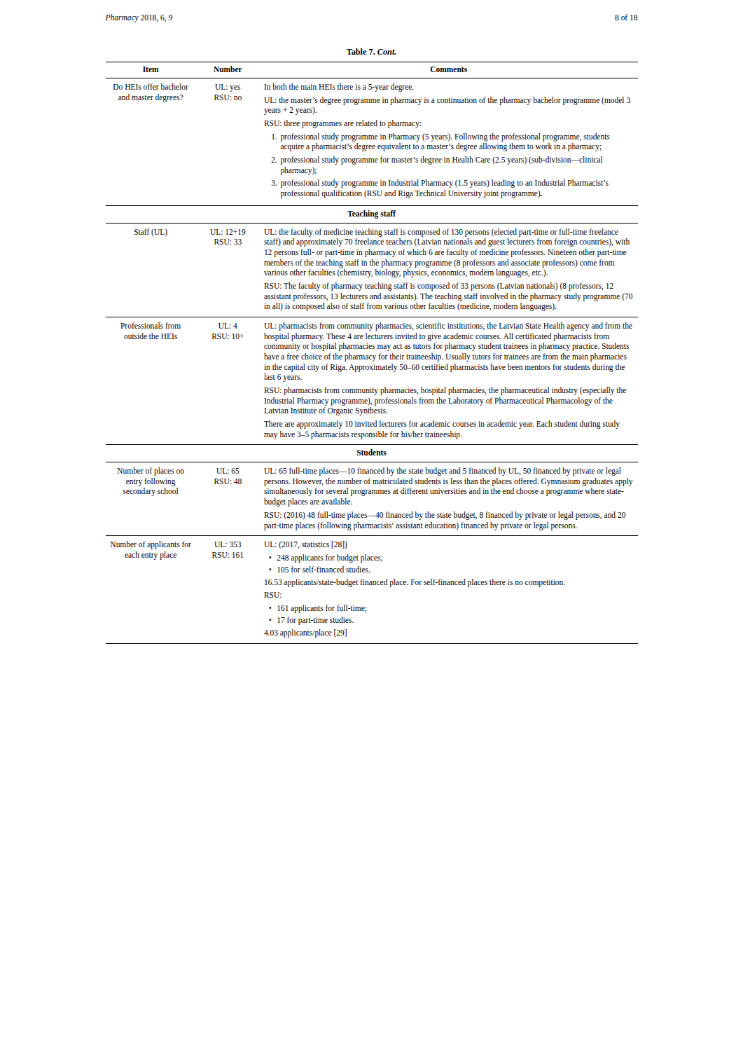Pharmacy 2018, 6, 9
8 of 18
Table 7. Cont.
| Item | Number | Comments |
| --- | --- | --- |
| Do HEIs offer bachelor and master degrees? | UL: yes RSU: no | In both the main HEIs there is a 5-year degree. UL: the master’s degree programme in pharmacy is a continuation of the pharmacy bachelor programme (model 3 years + 2 years). RSU: three programmes are related to pharmacy: professional study programme in Pharmacy (5 years). Following the professional programme, students acquire a pharmacist’s degree equivalent to a master’s degree allowing them to work in a pharmacy; professional study programme for master’s degree in Health Care (2.5 years) (sub-division—clinical pharmacy); professional study programme in Industrial Pharmacy (1.5 years) leading to an Industrial Pharmacist’s professional qualification (RSU and Riga Technical University joint programme) . |
| Teaching staff |
| Staff (UL) | UL: 12+19 RSU: 33 | UL: the faculty of medicine teaching staff is composed of 130 persons (elected part-time or full-time freelance staff) and approximately 70 freelance teachers (Latvian nationals and guest lecturers from foreign countries), with 12 persons full- or part-time in pharmacy of which 6 are faculty of medicine professors. Nineteen other part-time members of the teaching staff in the pharmacy programme (8 professors and associate professors) come from various other faculties (chemistry, biology, physics, economics, modern languages, etc.). RSU: The faculty of pharmacy teaching staff is composed of 33 persons (Latvian nationals) (8 professors, 12 assistant professors, 13 lecturers and assistants). The teaching staff involved in the pharmacy study programme (70 in all) is composed also of staff from various other faculties (medicine, modern languages). |
| Professionals from outside the HEIs | UL: 4 RSU: 10+ | UL: pharmacists from community pharmacies, scientific institutions, the Latvian State Health agency and from the hospital pharmacy. These 4 are lecturers invited to give academic courses. All certificated pharmacists from community or hospital pharmacies may act as tutors for pharmacy student trainees in pharmacy practice. Students have a free choice of the pharmacy for their traineeship. Usually tutors for trainees are from the main pharmacies in the capital city of Riga. Approximately 50–60 certified pharmacists have been mentors for students during the last 6 years. RSU: pharmacists from community pharmacies, hospital pharmacies, the pharmaceutical industry (especially the Industrial Pharmacy programme), professionals from the Laboratory of Pharmaceutical Pharmacology of the Latvian Institute of Organic Synthesis. There are approximately 10 invited lecturers for academic courses in academic year. Each student during study may have 3–5 pharmacists responsible for his/her traineeship. |
| Students |
| Number of places on entry following secondary school | UL: 65 RSU: 48 | UL: 65 full-time places—10 financed by the state budget and 5 financed by UL, 50 financed by private or legal persons. However, the number of matriculated students is less than the places offered. Gymnasium graduates apply simultaneously for several programmes at different universities and in the end choose a programme where state-budget places are available. RSU: (2016) 48 full-time places—40 financed by the state budget, 8 financed by private or legal persons, and 20 part-time places (following pharmacists’ assistant education) financed by private or legal persons. |
| Number of applicants for each entry place | UL: 353 RSU: 161 | UL: (2017, statistics [ 28 ]) 248 applicants for budget places; 105 for self-financed studies. 16.53 applicants/state-budget financed place. For self-financed places there is no competition. RSU: 161 applicants for full-time; 17 for part-time studies. 4.03 applicants/place [ 29 ] |